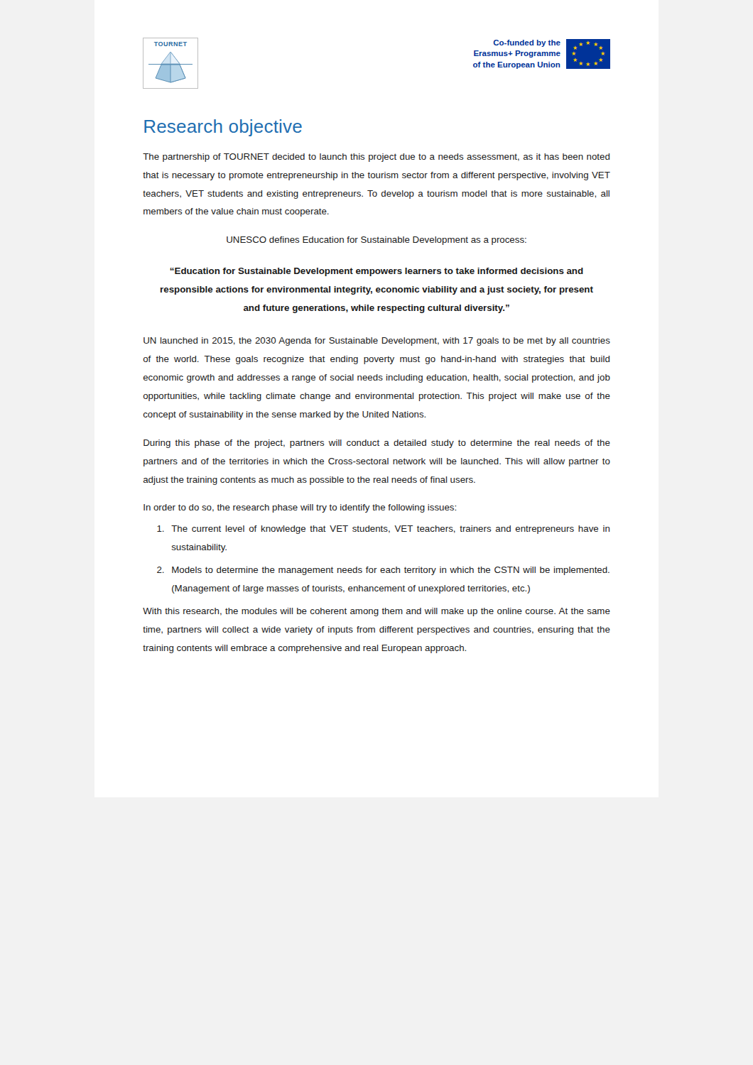TOURNET
Co-funded by the
Erasmus+ Programme
of the European Union
★ ★ ★ ★ ★ ★ ★ ★ ★ ★ ★ ★
Research objective
The partnership of TOURNET decided to launch this project due to a needs assessment, as it has been noted that is necessary to promote entrepreneurship in the tourism sector from a different perspective, involving VET teachers, VET students and existing entrepreneurs. To develop a tourism model that is more sustainable, all members of the value chain must cooperate.
UNESCO defines Education for Sustainable Development as a process:
“Education for Sustainable Development empowers learners to take informed decisions and responsible actions for environmental integrity, economic viability and a just society, for present and future generations, while respecting cultural diversity.”
UN launched in 2015, the 2030 Agenda for Sustainable Development, with 17 goals to be met by all countries of the world. These goals recognize that ending poverty must go hand-in-hand with strategies that build economic growth and addresses a range of social needs including education, health, social protection, and job opportunities, while tackling climate change and environmental protection. This project will make use of the concept of sustainability in the sense marked by the United Nations.
During this phase of the project, partners will conduct a detailed study to determine the real needs of the partners and of the territories in which the Cross-sectoral network will be launched. This will allow partner to adjust the training contents as much as possible to the real needs of final users.
In order to do so, the research phase will try to identify the following issues:
The current level of knowledge that VET students, VET teachers, trainers and entrepreneurs have in sustainability.
Models to determine the management needs for each territory in which the CSTN will be implemented. (Management of large masses of tourists, enhancement of unexplored territories, etc.)
With this research, the modules will be coherent among them and will make up the online course. At the same time, partners will collect a wide variety of inputs from different perspectives and countries, ensuring that the training contents will embrace a comprehensive and real European approach.